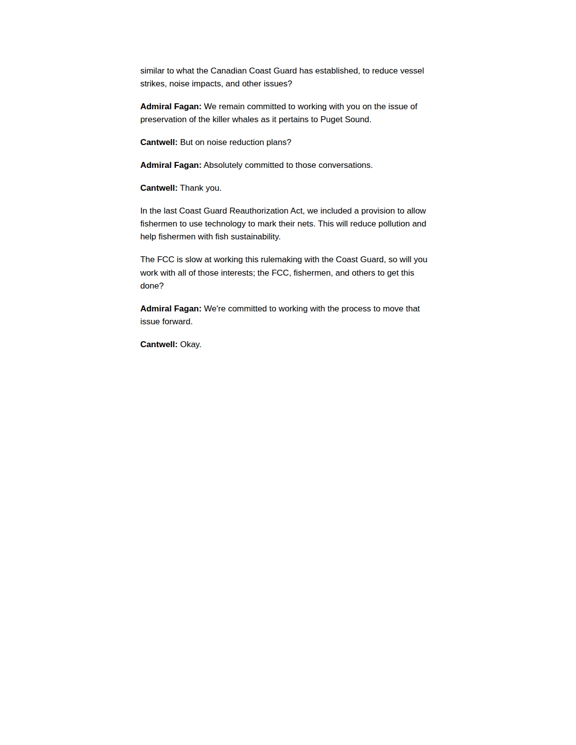similar to what the Canadian Coast Guard has established, to reduce vessel strikes, noise impacts, and other issues?
Admiral Fagan: We remain committed to working with you on the issue of preservation of the killer whales as it pertains to Puget Sound.
Cantwell: But on noise reduction plans?
Admiral Fagan: Absolutely committed to those conversations.
Cantwell: Thank you.
In the last Coast Guard Reauthorization Act, we included a provision to allow fishermen to use technology to mark their nets. This will reduce pollution and help fishermen with fish sustainability.
The FCC is slow at working this rulemaking with the Coast Guard, so will you work with all of those interests; the FCC, fishermen, and others to get this done?
Admiral Fagan: We're committed to working with the process to move that issue forward.
Cantwell: Okay.